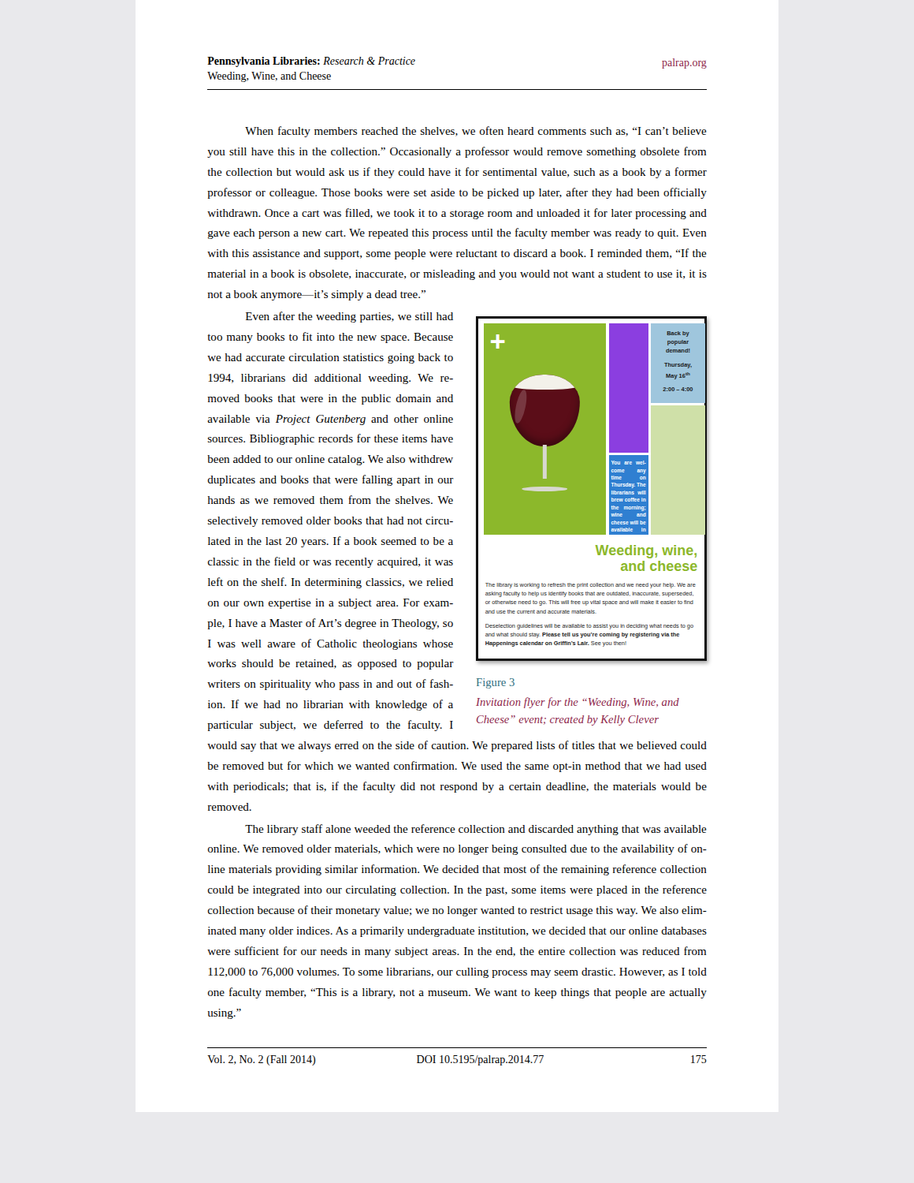Pennsylvania Libraries: Research & Practice
Weeding, Wine, and Cheese
palrap.org
When faculty members reached the shelves, we often heard comments such as, “I can’t believe you still have this in the collection.” Occasionally a professor would remove something obsolete from the collection but would ask us if they could have it for sentimental value, such as a book by a former professor or colleague. Those books were set aside to be picked up later, after they had been officially withdrawn. Once a cart was filled, we took it to a storage room and unloaded it for later processing and gave each person a new cart. We repeated this process until the faculty member was ready to quit. Even with this assistance and support, some people were reluctant to discard a book. I reminded them, “If the material in a book is obsolete, inaccurate, or misleading and you would not want a student to use it, it is not a book anymore—it’s simply a dead tree.”
+
Back by
popular
demand!
Thursday,
May 16th
2:00 – 4:00
You are welcome any time on Thursday. The librarians will brew coffee in the morning; wine and cheese will be available in the afternoon.
Weeding, wine,
and cheese
The library is working to refresh the print collection and we need your help. We are asking faculty to help us identify books that are outdated, inaccurate, superseded, or otherwise need to go. This will free up vital space and will make it easier to find and use the current and accurate materials.
Deselection guidelines will be available to assist you in deciding what needs to go and what should stay. Please tell us you’re coming by registering via the Happenings calendar on Griffin’s Lair. See you then!
Figure 3 Invitation flyer for the “Weeding, Wine, and Cheese” event; created by Kelly Clever
Even after the weeding parties, we still had too many books to fit into the new space. Because we had accurate circulation statistics going back to 1994, librarians did additional weeding. We removed books that were in the public domain and available via Project Gutenberg and other online sources. Bibliographic records for these items have been added to our online catalog. We also withdrew duplicates and books that were falling apart in our hands as we removed them from the shelves. We selectively removed older books that had not circulated in the last 20 years. If a book seemed to be a classic in the field or was recently acquired, it was left on the shelf. In determining classics, we relied on our own expertise in a subject area. For example, I have a Master of Art’s degree in Theology, so I was well aware of Catholic theologians whose works should be retained, as opposed to popular writers on spirituality who pass in and out of fashion. If we had no librarian with knowledge of a particular subject, we deferred to the faculty. I would say that we always erred on the side of caution. We prepared lists of titles that we believed could be removed but for which we wanted confirmation. We used the same opt-in method that we had used with periodicals; that is, if the faculty did not respond by a certain deadline, the materials would be removed.
The library staff alone weeded the reference collection and discarded anything that was available online. We removed older materials, which were no longer being consulted due to the availability of online materials providing similar information. We decided that most of the remaining reference collection could be integrated into our circulating collection. In the past, some items were placed in the reference collection because of their monetary value; we no longer wanted to restrict usage this way. We also eliminated many older indices. As a primarily undergraduate institution, we decided that our online databases were sufficient for our needs in many subject areas. In the end, the entire collection was reduced from 112,000 to 76,000 volumes. To some librarians, our culling process may seem drastic. However, as I told one faculty member, “This is a library, not a museum. We want to keep things that people are actually using.”
Vol. 2, No. 2 (Fall 2014)
DOI 10.5195/palrap.2014.77
175